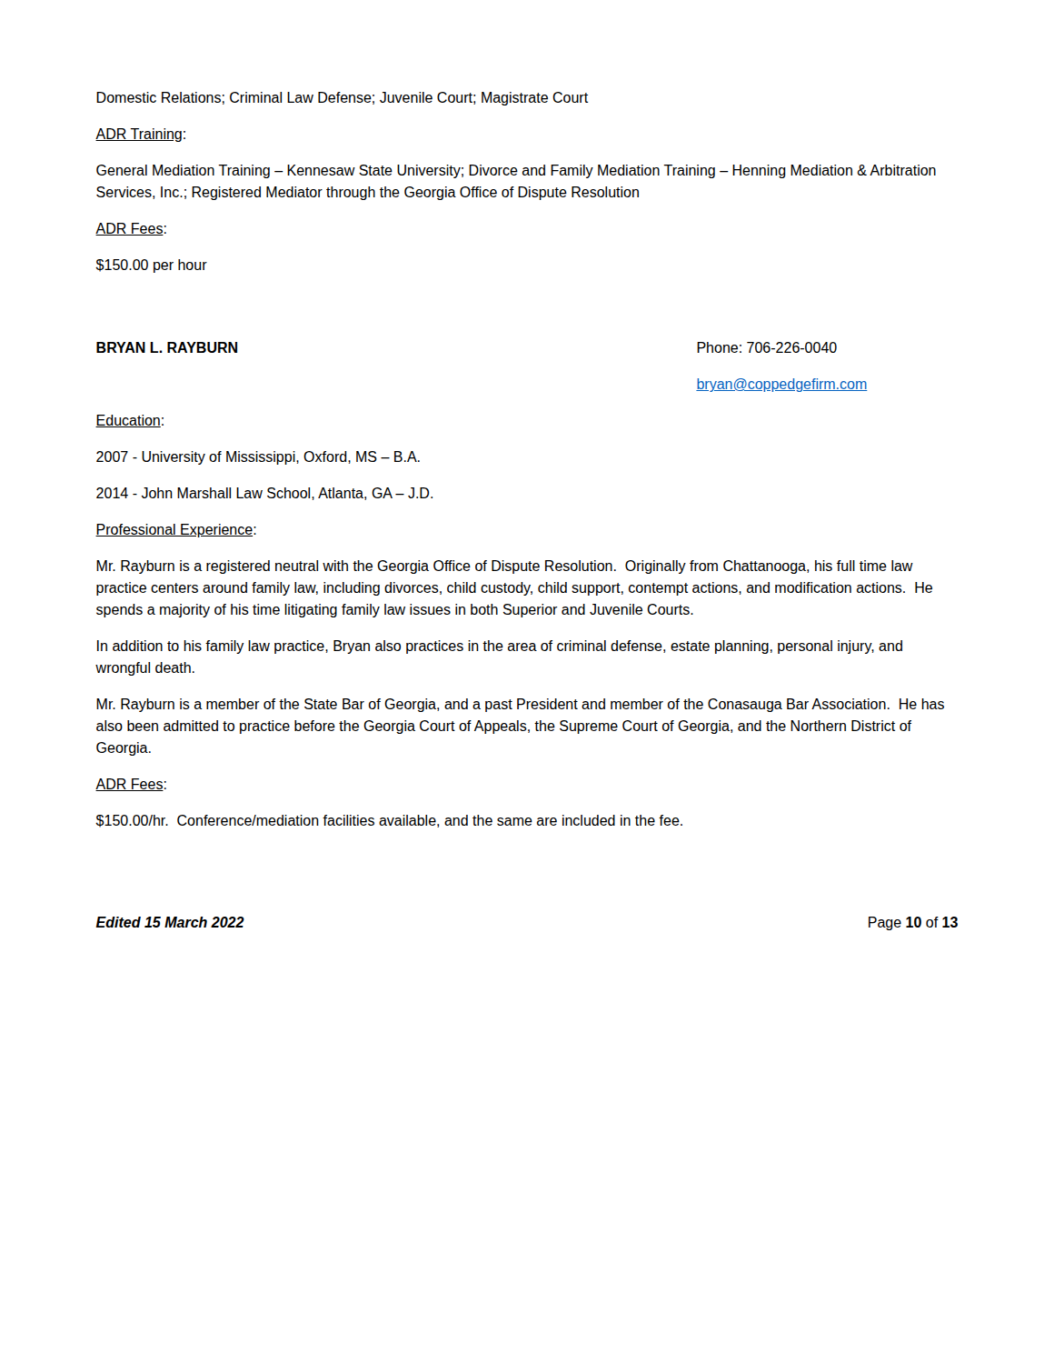Domestic Relations; Criminal Law Defense; Juvenile Court; Magistrate Court
ADR Training:
General Mediation Training – Kennesaw State University; Divorce and Family Mediation Training – Henning Mediation & Arbitration Services, Inc.; Registered Mediator through the Georgia Office of Dispute Resolution
ADR Fees:
$150.00 per hour
BRYAN L. RAYBURN
Phone: 706-226-0040
bryan@coppedgefirm.com
Education:
2007 - University of Mississippi, Oxford, MS – B.A.
2014 - John Marshall Law School, Atlanta, GA – J.D.
Professional Experience:
Mr. Rayburn is a registered neutral with the Georgia Office of Dispute Resolution. Originally from Chattanooga, his full time law practice centers around family law, including divorces, child custody, child support, contempt actions, and modification actions. He spends a majority of his time litigating family law issues in both Superior and Juvenile Courts.
In addition to his family law practice, Bryan also practices in the area of criminal defense, estate planning, personal injury, and wrongful death.
Mr. Rayburn is a member of the State Bar of Georgia, and a past President and member of the Conasauga Bar Association. He has also been admitted to practice before the Georgia Court of Appeals, the Supreme Court of Georgia, and the Northern District of Georgia.
ADR Fees:
$150.00/hr. Conference/mediation facilities available, and the same are included in the fee.
Edited 15 March 2022
Page 10 of 13